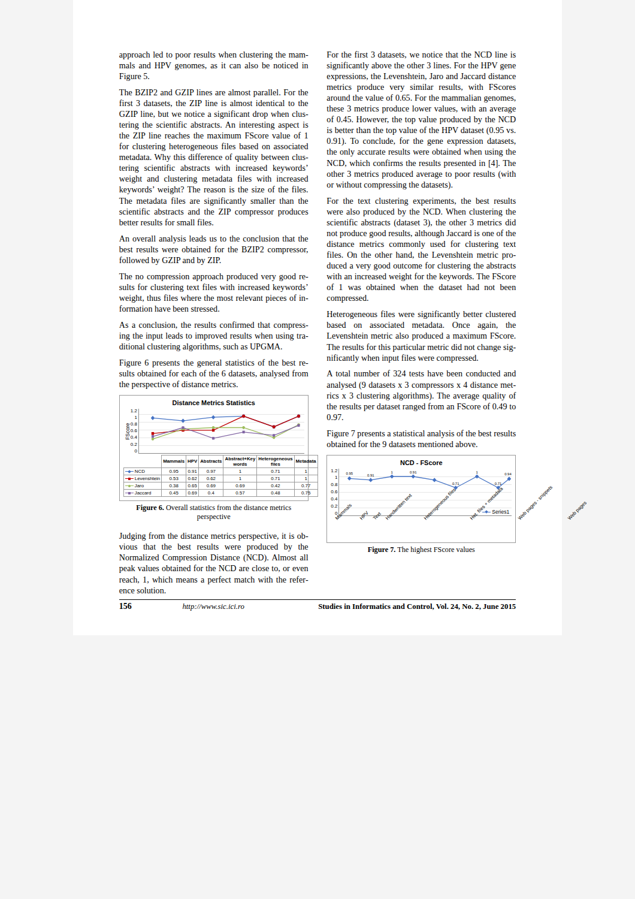approach led to poor results when clustering the mammals and HPV genomes, as it can also be noticed in Figure 5.
The BZIP2 and GZIP lines are almost parallel. For the first 3 datasets, the ZIP line is almost identical to the GZIP line, but we notice a significant drop when clustering the scientific abstracts. An interesting aspect is the ZIP line reaches the maximum FScore value of 1 for clustering heterogeneous files based on associated metadata. Why this difference of quality between clustering scientific abstracts with increased keywords’ weight and clustering metadata files with increased keywords’ weight? The reason is the size of the files. The metadata files are significantly smaller than the scientific abstracts and the ZIP compressor produces better results for small files.
An overall analysis leads us to the conclusion that the best results were obtained for the BZIP2 compressor, followed by GZIP and by ZIP.
The no compression approach produced very good results for clustering text files with increased keywords’ weight, thus files where the most relevant pieces of information have been stressed.
As a conclusion, the results confirmed that compressing the input leads to improved results when using traditional clustering algorithms, such as UPGMA.
Figure 6 presents the general statistics of the best results obtained for each of the 6 datasets, analysed from the perspective of distance metrics.
Distance Metrics Statistics
FScore
1.210.80.60.40.20
| | Mammals | HPV | Abstracts | Abstract+Key words | Heterogeneous files | Metadata |
| --- | --- | --- | --- | --- | --- | --- |
| NCD | 0.95 | 0.91 | 0.97 | 1 | 0.71 | 1 |
| Levenshtein | 0.53 | 0.62 | 0.62 | 1 | 0.71 | 1 |
| Jaro | 0.38 | 0.65 | 0.69 | 0.69 | 0.42 | 0.77 |
| Jaccard | 0.45 | 0.69 | 0.4 | 0.57 | 0.48 | 0.75 |
Figure 6. Overall statistics from the distance metrics perspective
Judging from the distance metrics perspective, it is obvious that the best results were produced by the Normalized Compression Distance (NCD). Almost all peak values obtained for the NCD are close to, or even reach, 1, which means a perfect match with the reference solution.
For the first 3 datasets, we notice that the NCD line is significantly above the other 3 lines. For the HPV gene expressions, the Levenshtein, Jaro and Jaccard distance metrics produce very similar results, with FScores around the value of 0.65. For the mammalian genomes, these 3 metrics produce lower values, with an average of 0.45. However, the top value produced by the NCD is better than the top value of the HPV dataset (0.95 vs. 0.91). To conclude, for the gene expression datasets, the only accurate results were obtained when using the NCD, which confirms the results presented in [4]. The other 3 metrics produced average to poor results (with or without compressing the datasets).
For the text clustering experiments, the best results were also produced by the NCD. When clustering the scientific abstracts (dataset 3), the other 3 metrics did not produce good results, although Jaccard is one of the distance metrics commonly used for clustering text files. On the other hand, the Levenshtein metric produced a very good outcome for clustering the abstracts with an increased weight for the keywords. The FScore of 1 was obtained when the dataset had not been compressed.
Heterogeneous files were significantly better clustered based on associated metadata. Once again, the Levenshtein metric also produced a maximum FScore. The results for this particular metric did not change significantly when input files were compressed.
A total number of 324 tests have been conducted and analysed (9 datasets x 3 compressors x 4 distance metrics x 3 clustering algorithms). The average quality of the results per dataset ranged from an FScore of 0.49 to 0.97.
Figure 7 presents a statistical analysis of the best results obtained for the 9 datasets mentioned above.
NCD - FScore
1.210.80.60.40.20
0.95 0.91 1 0.91 0.71 1 0.71 0.94
Mammals HPV Text Handwritten text Heterogeneous files Het. files + metadata Web pages - snippets Web pages
Series1
Figure 7. The highest FScore values
156
http://www.sic.ici.ro
Studies in Informatics and Control, Vol. 24, No. 2, June 2015